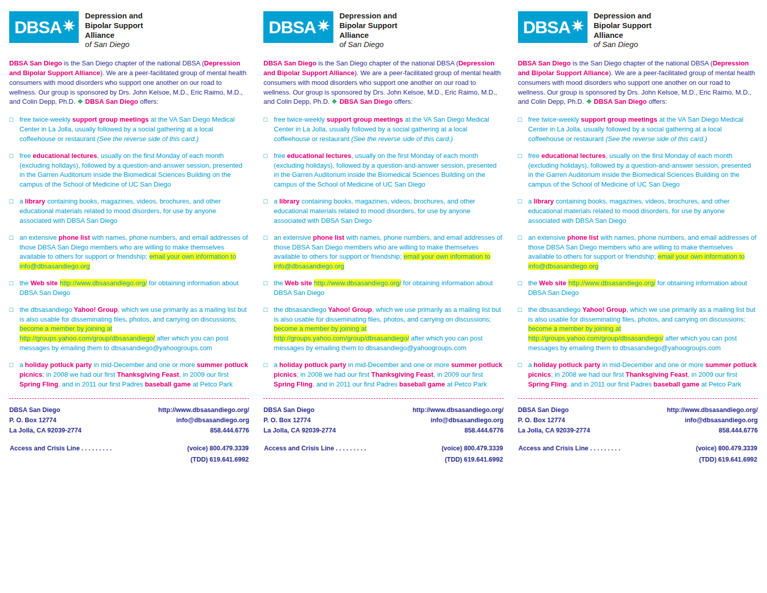DBSA✷
Depression and
Bipolar Support
Alliance
of San Diego
DBSA San Diego is the San Diego chapter of the national DBSA (Depression and Bipolar Support Alliance). We are a peer-facilitated group of mental health consumers with mood disorders who support one another on our road to wellness. Our group is sponsored by Drs. John Kelsoe, M.D., Eric Raimo, M.D., and Colin Depp, Ph.D. ❖ DBSA San Diego offers:
free twice-weekly support group meetings at the VA San Diego Medical Center in La Jolla, usually followed by a social gathering at a local coffeehouse or restaurant (See the reverse side of this card.)
free educational lectures, usually on the first Monday of each month (excluding holidays), followed by a question-and-answer session, presented in the Garren Auditorium inside the Biomedical Sciences Building on the campus of the School of Medicine of UC San Diego
a library containing books, magazines, videos, brochures, and other educational materials related to mood disorders, for use by anyone associated with DBSA San Diego
an extensive phone list with names, phone numbers, and email addresses of those DBSA San Diego members who are willing to make themselves available to others for support or friendship; email your own information to info@dbsasandiego.org
the Web site http://www.dbsasandiego.org/ for obtaining information about DBSA San Diego
the dbsasandiego Yahoo! Group, which we use primarily as a mailing list but is also usable for disseminating files, photos, and carrying on discussions; become a member by joining at http://groups.yahoo.com/group/dbsasandiego/ after which you can post messages by emailing them to dbsasandiego@yahoogroups.com
a holiday potluck party in mid-December and one or more summer potluck picnics; in 2008 we had our first Thanksgiving Feast, in 2009 our first Spring Fling, and in 2011 our first Padres baseball game at Petco Park
| DBSA San Diego | http://www.dbsasandiego.org/ |
| P. O. Box 12774 | info@dbsasandiego.org |
| La Jolla, CA 92039-2774 | 858.444.6776 |
| Access and Crisis Line . . . . . . . . . | (voice) 800.479.3339 |
| | (TDD) 619.641.6992 |
DBSA✷
Depression and
Bipolar Support
Alliance
of San Diego
DBSA San Diego is the San Diego chapter of the national DBSA (Depression and Bipolar Support Alliance). We are a peer-facilitated group of mental health consumers with mood disorders who support one another on our road to wellness. Our group is sponsored by Drs. John Kelsoe, M.D., Eric Raimo, M.D., and Colin Depp, Ph.D. ❖ DBSA San Diego offers:
free twice-weekly support group meetings at the VA San Diego Medical Center in La Jolla, usually followed by a social gathering at a local coffeehouse or restaurant (See the reverse side of this card.)
free educational lectures, usually on the first Monday of each month (excluding holidays), followed by a question-and-answer session, presented in the Garren Auditorium inside the Biomedical Sciences Building on the campus of the School of Medicine of UC San Diego
a library containing books, magazines, videos, brochures, and other educational materials related to mood disorders, for use by anyone associated with DBSA San Diego
an extensive phone list with names, phone numbers, and email addresses of those DBSA San Diego members who are willing to make themselves available to others for support or friendship; email your own information to info@dbsasandiego.org
the Web site http://www.dbsasandiego.org/ for obtaining information about DBSA San Diego
the dbsasandiego Yahoo! Group, which we use primarily as a mailing list but is also usable for disseminating files, photos, and carrying on discussions; become a member by joining at http://groups.yahoo.com/group/dbsasandiego/ after which you can post messages by emailing them to dbsasandiego@yahoogroups.com
a holiday potluck party in mid-December and one or more summer potluck picnics; in 2008 we had our first Thanksgiving Feast, in 2009 our first Spring Fling, and in 2011 our first Padres baseball game at Petco Park
| DBSA San Diego | http://www.dbsasandiego.org/ |
| P. O. Box 12774 | info@dbsasandiego.org |
| La Jolla, CA 92039-2774 | 858.444.6776 |
| Access and Crisis Line . . . . . . . . . | (voice) 800.479.3339 |
| | (TDD) 619.641.6992 |
DBSA✷
Depression and
Bipolar Support
Alliance
of San Diego
DBSA San Diego is the San Diego chapter of the national DBSA (Depression and Bipolar Support Alliance). We are a peer-facilitated group of mental health consumers with mood disorders who support one another on our road to wellness. Our group is sponsored by Drs. John Kelsoe, M.D., Eric Raimo, M.D., and Colin Depp, Ph.D. ❖ DBSA San Diego offers:
free twice-weekly support group meetings at the VA San Diego Medical Center in La Jolla, usually followed by a social gathering at a local coffeehouse or restaurant (See the reverse side of this card.)
free educational lectures, usually on the first Monday of each month (excluding holidays), followed by a question-and-answer session, presented in the Garren Auditorium inside the Biomedical Sciences Building on the campus of the School of Medicine of UC San Diego
a library containing books, magazines, videos, brochures, and other educational materials related to mood disorders, for use by anyone associated with DBSA San Diego
an extensive phone list with names, phone numbers, and email addresses of those DBSA San Diego members who are willing to make themselves available to others for support or friendship; email your own information to info@dbsasandiego.org
the Web site http://www.dbsasandiego.org/ for obtaining information about DBSA San Diego
the dbsasandiego Yahoo! Group, which we use primarily as a mailing list but is also usable for disseminating files, photos, and carrying on discussions; become a member by joining at http://groups.yahoo.com/group/dbsasandiego/ after which you can post messages by emailing them to dbsasandiego@yahoogroups.com
a holiday potluck party in mid-December and one or more summer potluck picnics; in 2008 we had our first Thanksgiving Feast, in 2009 our first Spring Fling, and in 2011 our first Padres baseball game at Petco Park
| DBSA San Diego | http://www.dbsasandiego.org/ |
| P. O. Box 12774 | info@dbsasandiego.org |
| La Jolla, CA 92039-2774 | 858.444.6776 |
| Access and Crisis Line . . . . . . . . . | (voice) 800.479.3339 |
| | (TDD) 619.641.6992 |